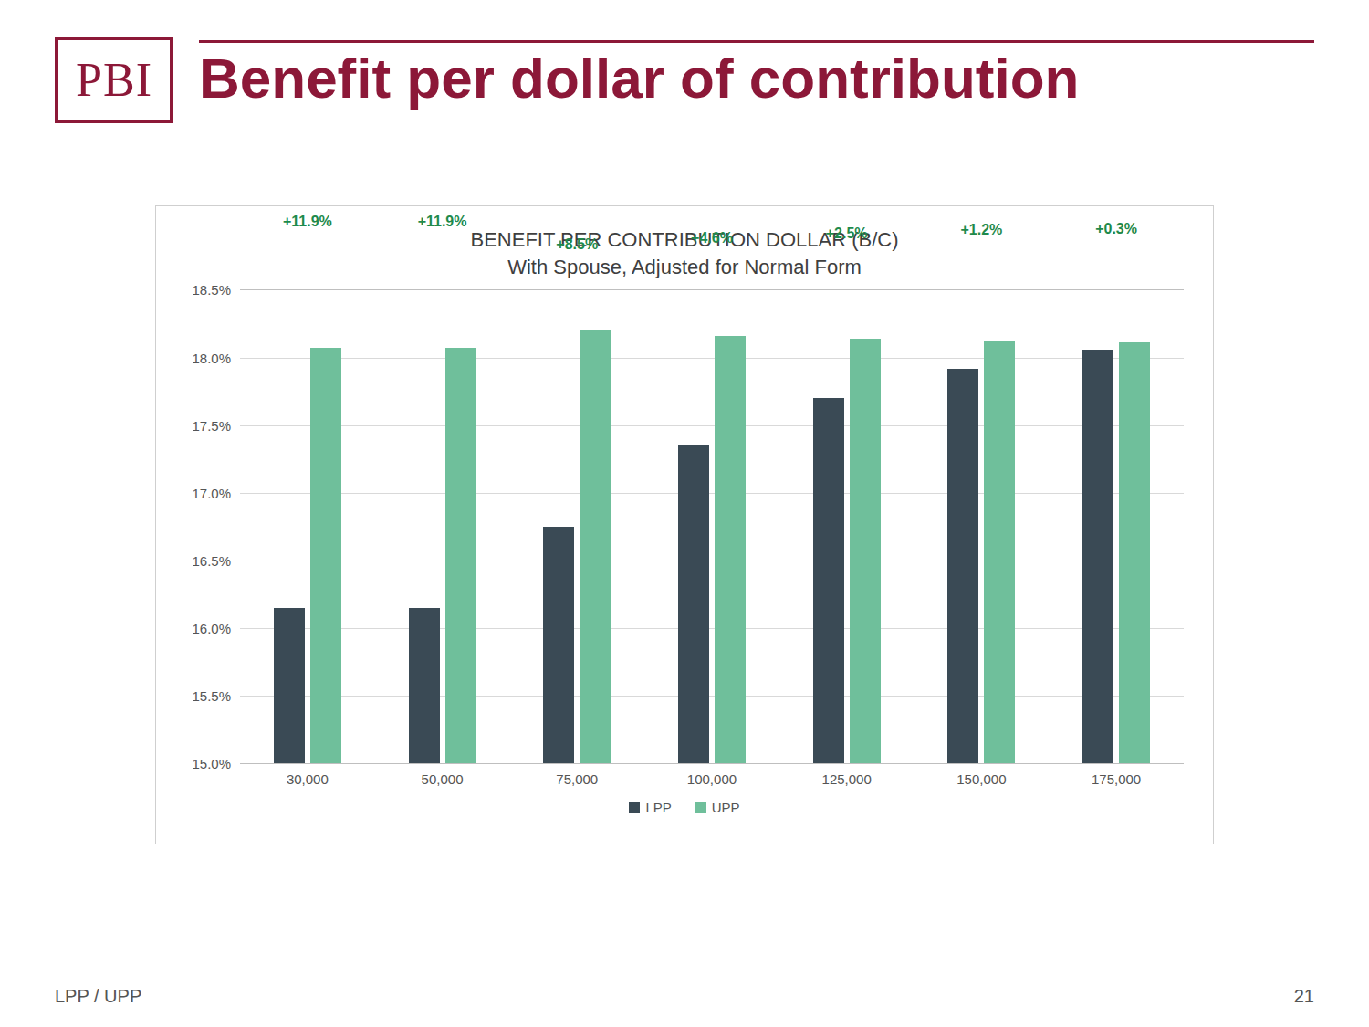PBI
Benefit per dollar of contribution
BENEFIT PER CONTRIBUTION DOLLAR (B/C)
With Spouse, Adjusted for Normal Form
18.5%
18.0%
17.5%
17.0%
16.5%
16.0%
15.5%
15.0%
+11.9%
+11.9%
+8.5%
+4.6%
+2.5%
+1.2%
+0.3%
30,000
50,000
75,000
100,000
125,000
150,000
175,000
LPP
UPP
LPP / UPP
21